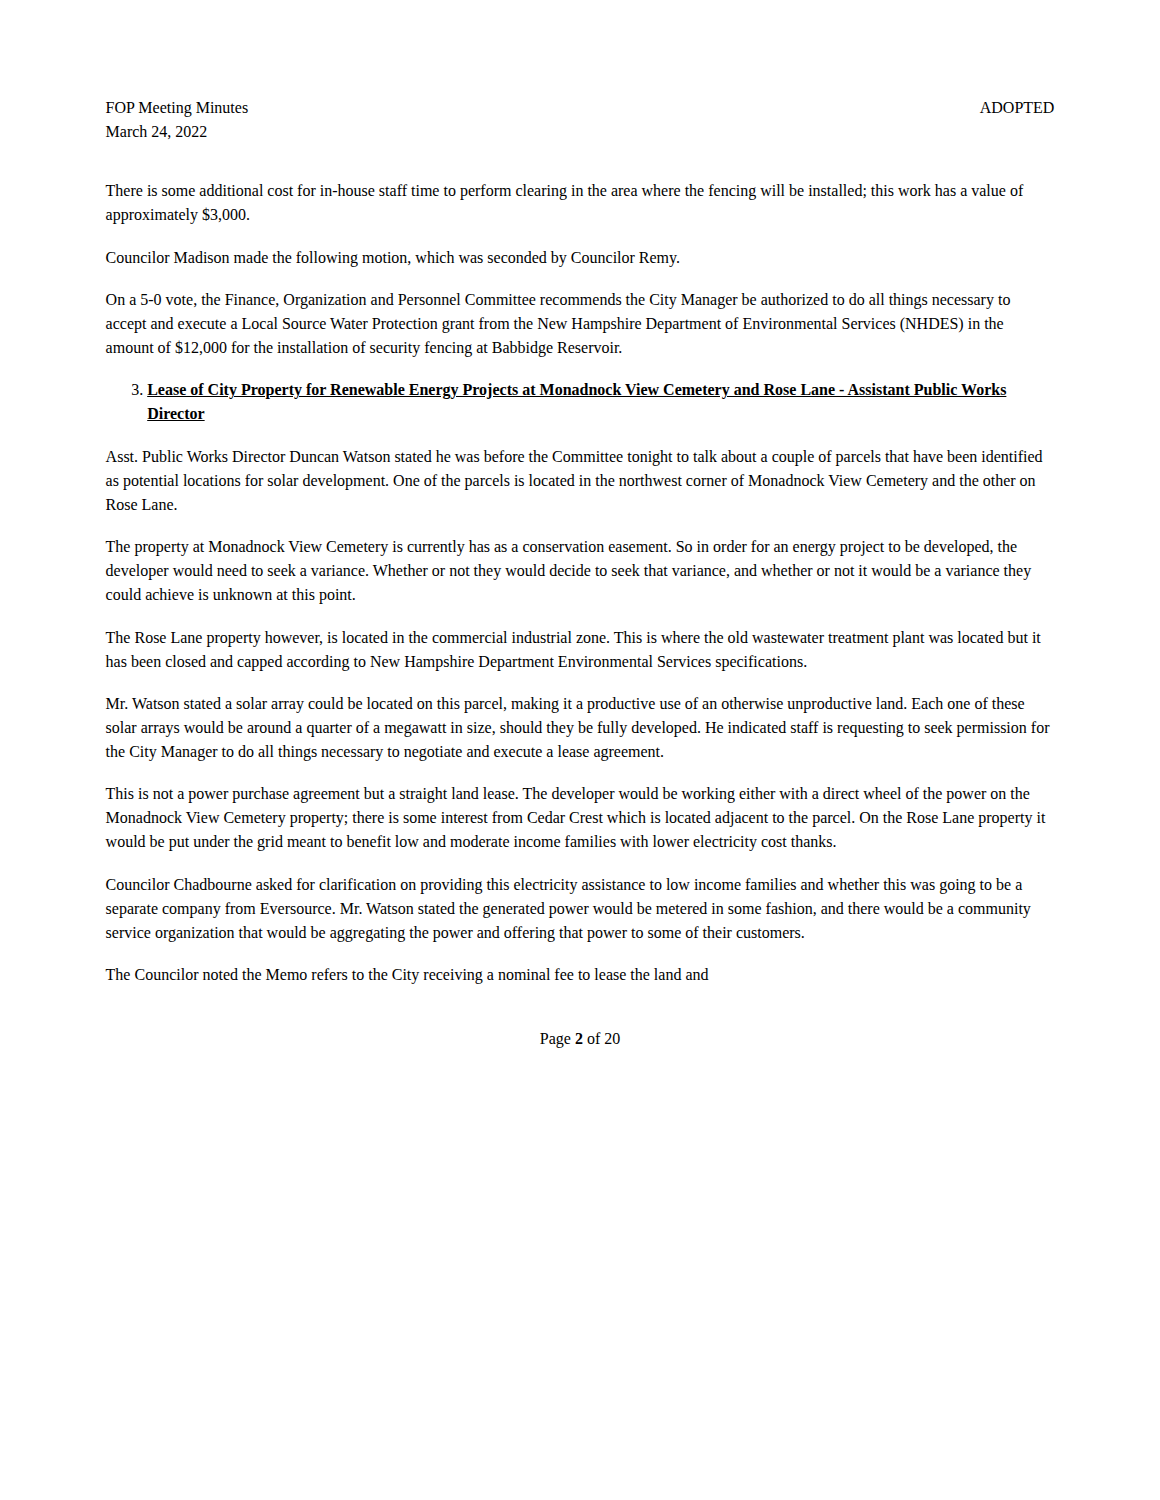FOP Meeting Minutes
March 24, 2022
ADOPTED
There is some additional cost for in-house staff time to perform clearing in the area where the fencing will be installed; this work has a value of approximately $3,000.
Councilor Madison made the following motion, which was seconded by Councilor Remy.
On a 5-0 vote, the Finance, Organization and Personnel Committee recommends the City Manager be authorized to do all things necessary to accept and execute a Local Source Water Protection grant from the New Hampshire Department of Environmental Services (NHDES) in the amount of $12,000 for the installation of security fencing at Babbidge Reservoir.
Lease of City Property for Renewable Energy Projects at Monadnock View Cemetery and Rose Lane - Assistant Public Works Director
Asst. Public Works Director Duncan Watson stated he was before the Committee tonight to talk about a couple of parcels that have been identified as potential locations for solar development. One of the parcels is located in the northwest corner of Monadnock View Cemetery and the other on Rose Lane.
The property at Monadnock View Cemetery is currently has as a conservation easement. So in order for an energy project to be developed, the developer would need to seek a variance. Whether or not they would decide to seek that variance, and whether or not it would be a variance they could achieve is unknown at this point.
The Rose Lane property however, is located in the commercial industrial zone. This is where the old wastewater treatment plant was located but it has been closed and capped according to New Hampshire Department Environmental Services specifications.
Mr. Watson stated a solar array could be located on this parcel, making it a productive use of an otherwise unproductive land. Each one of these solar arrays would be around a quarter of a megawatt in size, should they be fully developed. He indicated staff is requesting to seek permission for the City Manager to do all things necessary to negotiate and execute a lease agreement.
This is not a power purchase agreement but a straight land lease. The developer would be working either with a direct wheel of the power on the Monadnock View Cemetery property; there is some interest from Cedar Crest which is located adjacent to the parcel. On the Rose Lane property it would be put under the grid meant to benefit low and moderate income families with lower electricity cost thanks.
Councilor Chadbourne asked for clarification on providing this electricity assistance to low income families and whether this was going to be a separate company from Eversource. Mr. Watson stated the generated power would be metered in some fashion, and there would be a community service organization that would be aggregating the power and offering that power to some of their customers.
The Councilor noted the Memo refers to the City receiving a nominal fee to lease the land and
Page 2 of 20